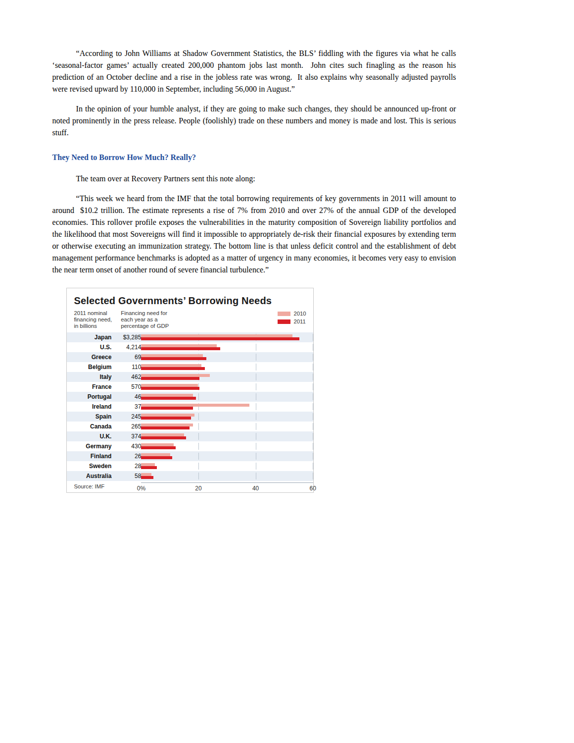“According to John Williams at Shadow Government Statistics, the BLS’ fiddling with the figures via what he calls ‘seasonal-factor games’ actually created 200,000 phantom jobs last month. John cites such finagling as the reason his prediction of an October decline and a rise in the jobless rate was wrong. It also explains why seasonally adjusted payrolls were revised upward by 110,000 in September, including 56,000 in August.”
In the opinion of your humble analyst, if they are going to make such changes, they should be announced up-front or noted prominently in the press release. People (foolishly) trade on these numbers and money is made and lost. This is serious stuff.
They Need to Borrow How Much? Really?
The team over at Recovery Partners sent this note along:
“This week we heard from the IMF that the total borrowing requirements of key governments in 2011 will amount to around $10.2 trillion. The estimate represents a rise of 7% from 2010 and over 27% of the annual GDP of the developed economies. This rollover profile exposes the vulnerabilities in the maturity composition of Sovereign liability portfolios and the likelihood that most Sovereigns will find it impossible to appropriately de-risk their financial exposures by extending term or otherwise executing an immunization strategy. The bottom line is that unless deficit control and the establishment of debt management performance benchmarks is adopted as a matter of urgency in many economies, it becomes very easy to envision the near term onset of another round of severe financial turbulence.”
Selected Governments’ Borrowing Needs
2011 nominal
financing need,
in billions
Financing need for
each year as a
percentage of GDP
2010
2011
| Japan | $3,285 | |
| U.S. | 4,214 | |
| Greece | 69 | |
| Belgium | 110 | |
| Italy | 462 | |
| France | 570 | |
| Portugal | 46 | |
| Ireland | 37 | |
| Spain | 245 | |
| Canada | 265 | |
| U.K. | 374 | |
| Germany | 430 | |
| Finland | 26 | |
| Sweden | 28 | |
| Australia | 58 | |
| Source: IMF | 0% 20 40 60 |